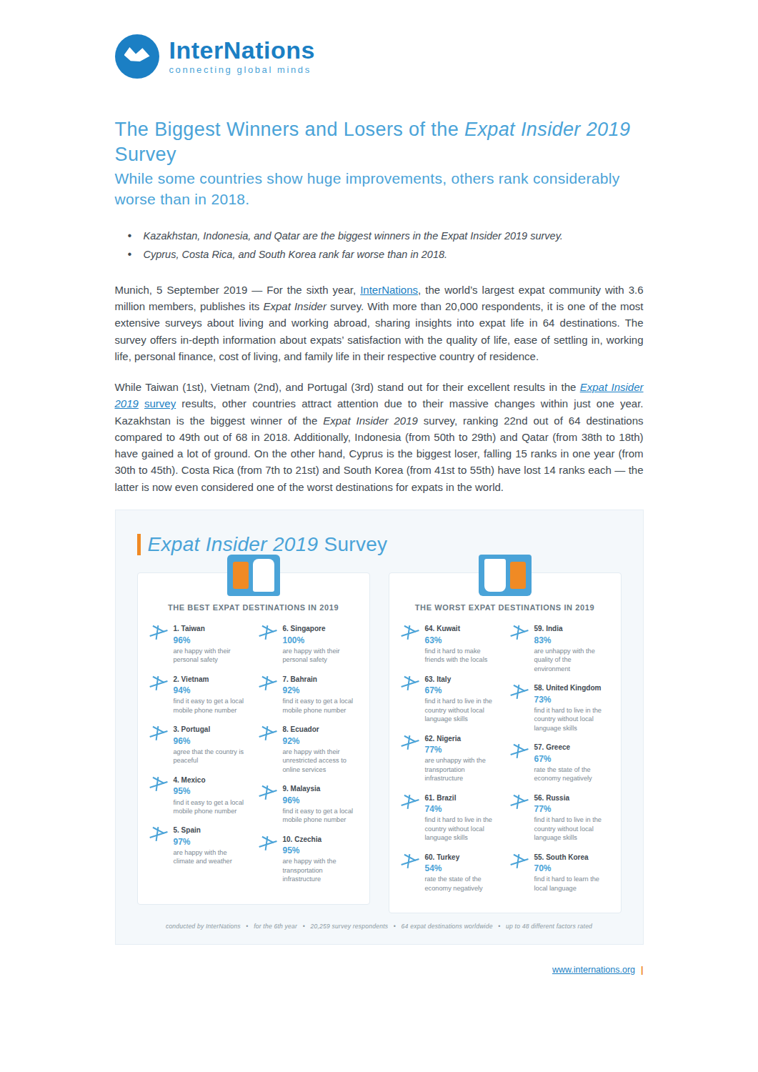InterNations
connecting global minds
The Biggest Winners and Losers of the Expat Insider 2019 Survey
While some countries show huge improvements, others rank considerably worse than in 2018.
Kazakhstan, Indonesia, and Qatar are the biggest winners in the Expat Insider 2019 survey.
Cyprus, Costa Rica, and South Korea rank far worse than in 2018.
Munich, 5 September 2019 — For the sixth year, InterNations, the world’s largest expat community with 3.6 million members, publishes its Expat Insider survey. With more than 20,000 respondents, it is one of the most extensive surveys about living and working abroad, sharing insights into expat life in 64 destinations. The survey offers in-depth information about expats’ satisfaction with the quality of life, ease of settling in, working life, personal finance, cost of living, and family life in their respective country of residence.
While Taiwan (1st), Vietnam (2nd), and Portugal (3rd) stand out for their excellent results in the Expat Insider 2019 survey results, other countries attract attention due to their massive changes within just one year. Kazakhstan is the biggest winner of the Expat Insider 2019 survey, ranking 22nd out of 64 destinations compared to 49th out of 68 in 2018. Additionally, Indonesia (from 50th to 29th) and Qatar (from 38th to 18th) have gained a lot of ground. On the other hand, Cyprus is the biggest loser, falling 15 ranks in one year (from 30th to 45th). Costa Rica (from 7th to 21st) and South Korea (from 41st to 55th) have lost 14 ranks each — the latter is now even considered one of the worst destinations for expats in the world.
Expat Insider 2019 Survey
The Best Expat Destinations in 2019
1. Taiwan 96% are happy with their personal safety
2. Vietnam 94% find it easy to get a local mobile phone number
3. Portugal 96% agree that the country is peaceful
4. Mexico 95% find it easy to get a local mobile phone number
5. Spain 97% are happy with the climate and weather
6. Singapore 100% are happy with their personal safety
7. Bahrain 92% find it easy to get a local mobile phone number
8. Ecuador 92% are happy with their unrestricted access to online services
9. Malaysia 96% find it easy to get a local mobile phone number
10. Czechia 95% are happy with the transportation infrastructure
The Worst Expat Destinations in 2019
64. Kuwait 63% find it hard to make friends with the locals
63. Italy 67% find it hard to live in the country without local language skills
62. Nigeria 77% are unhappy with the transportation infrastructure
61. Brazil 74% find it hard to live in the country without local language skills
60. Turkey 54% rate the state of the economy negatively
59. India 83% are unhappy with the quality of the environment
58. United Kingdom 73% find it hard to live in the country without local language skills
57. Greece 67% rate the state of the economy negatively
56. Russia 77% find it hard to live in the country without local language skills
55. South Korea 70% find it hard to learn the local language
conducted by InterNations • for the 6th year • 20,259 survey respondents • 64 expat destinations worldwide • up to 48 different factors rated
www.internations.org|